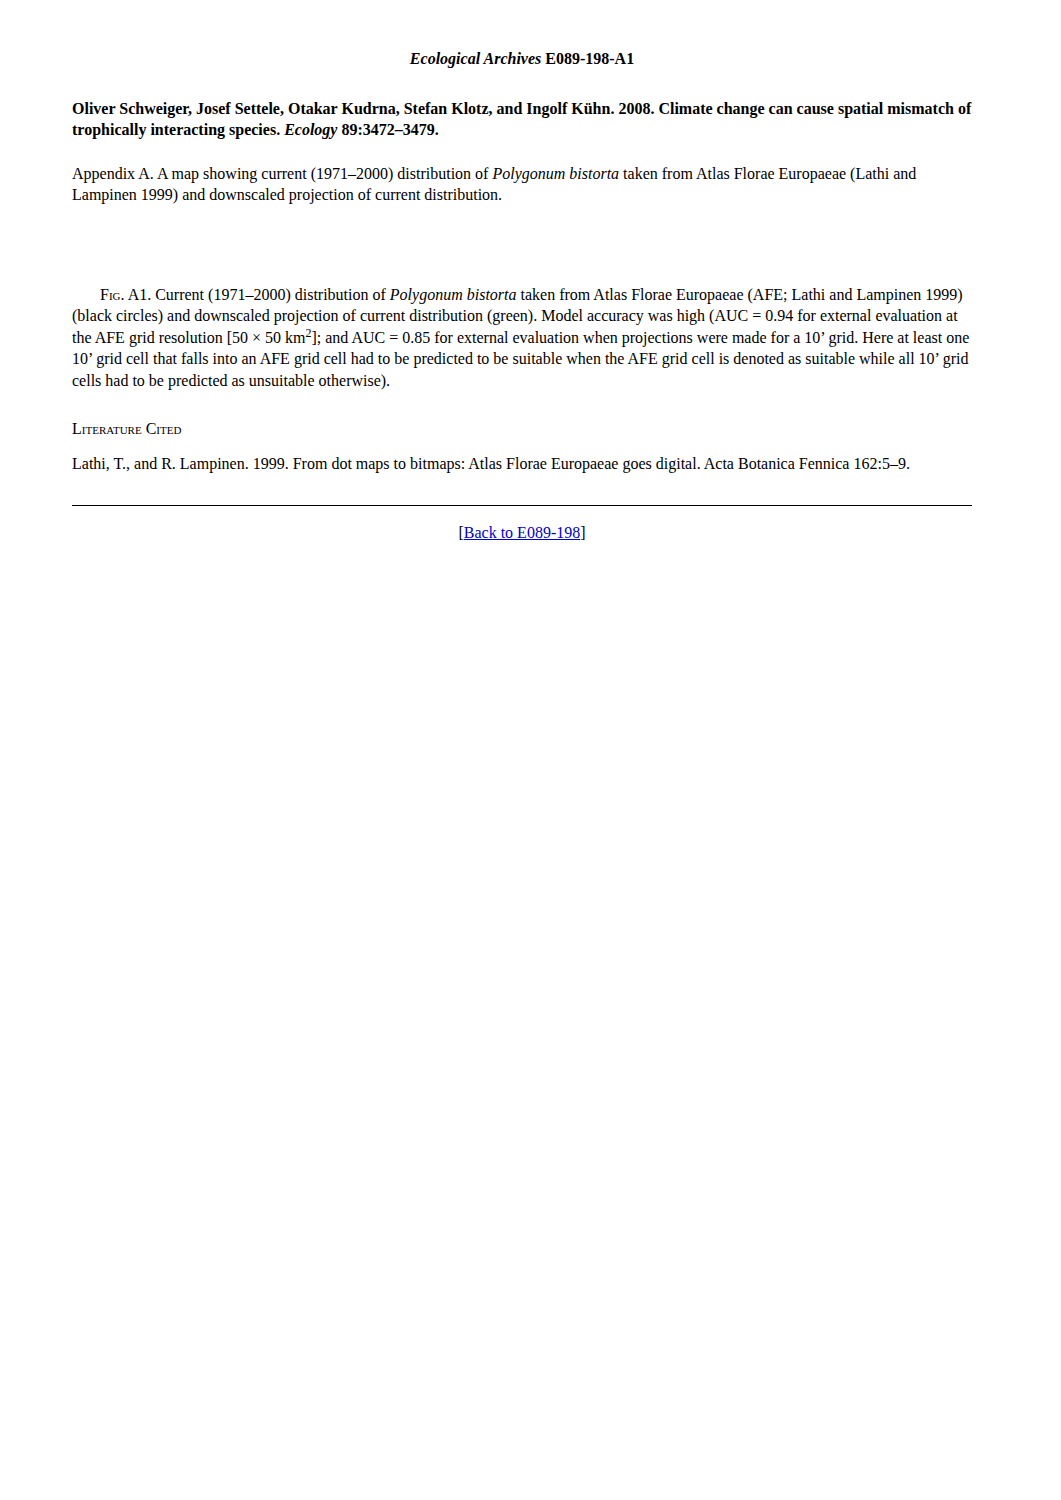Ecological Archives E089-198-A1
Oliver Schweiger, Josef Settele, Otakar Kudrna, Stefan Klotz, and Ingolf Kühn. 2008. Climate change can cause spatial mismatch of trophically interacting species. Ecology 89:3472–3479.
Appendix A. A map showing current (1971–2000) distribution of Polygonum bistorta taken from Atlas Florae Europaeae (Lathi and Lampinen 1999) and downscaled projection of current distribution.
Fig. A1. Current (1971–2000) distribution of Polygonum bistorta taken from Atlas Florae Europaeae (AFE; Lathi and Lampinen 1999) (black circles) and downscaled projection of current distribution (green). Model accuracy was high (AUC = 0.94 for external evaluation at the AFE grid resolution [50 × 50 km2]; and AUC = 0.85 for external evaluation when projections were made for a 10’ grid. Here at least one 10’ grid cell that falls into an AFE grid cell had to be predicted to be suitable when the AFE grid cell is denoted as suitable while all 10’ grid cells had to be predicted as unsuitable otherwise).
Literature Cited
Lathi, T., and R. Lampinen. 1999. From dot maps to bitmaps: Atlas Florae Europaeae goes digital. Acta Botanica Fennica 162:5–9.
[Back to E089-198]